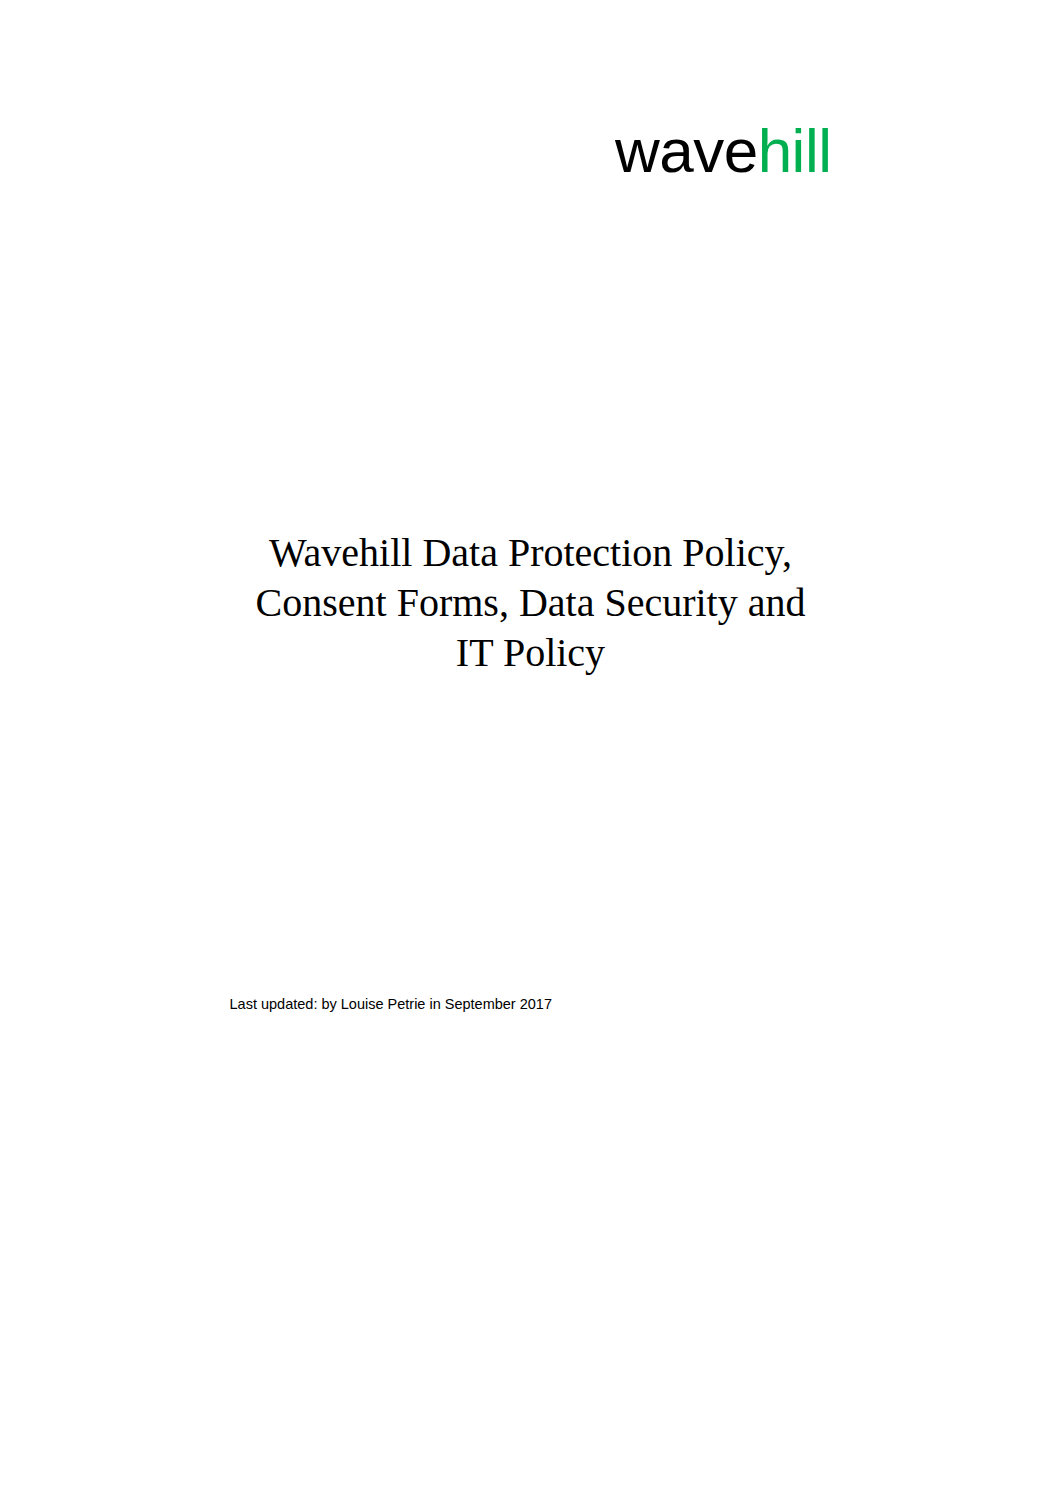wave hill
Wavehill Data Protection Policy, Consent Forms, Data Security and IT Policy
Last updated: by Louise Petrie in September 2017